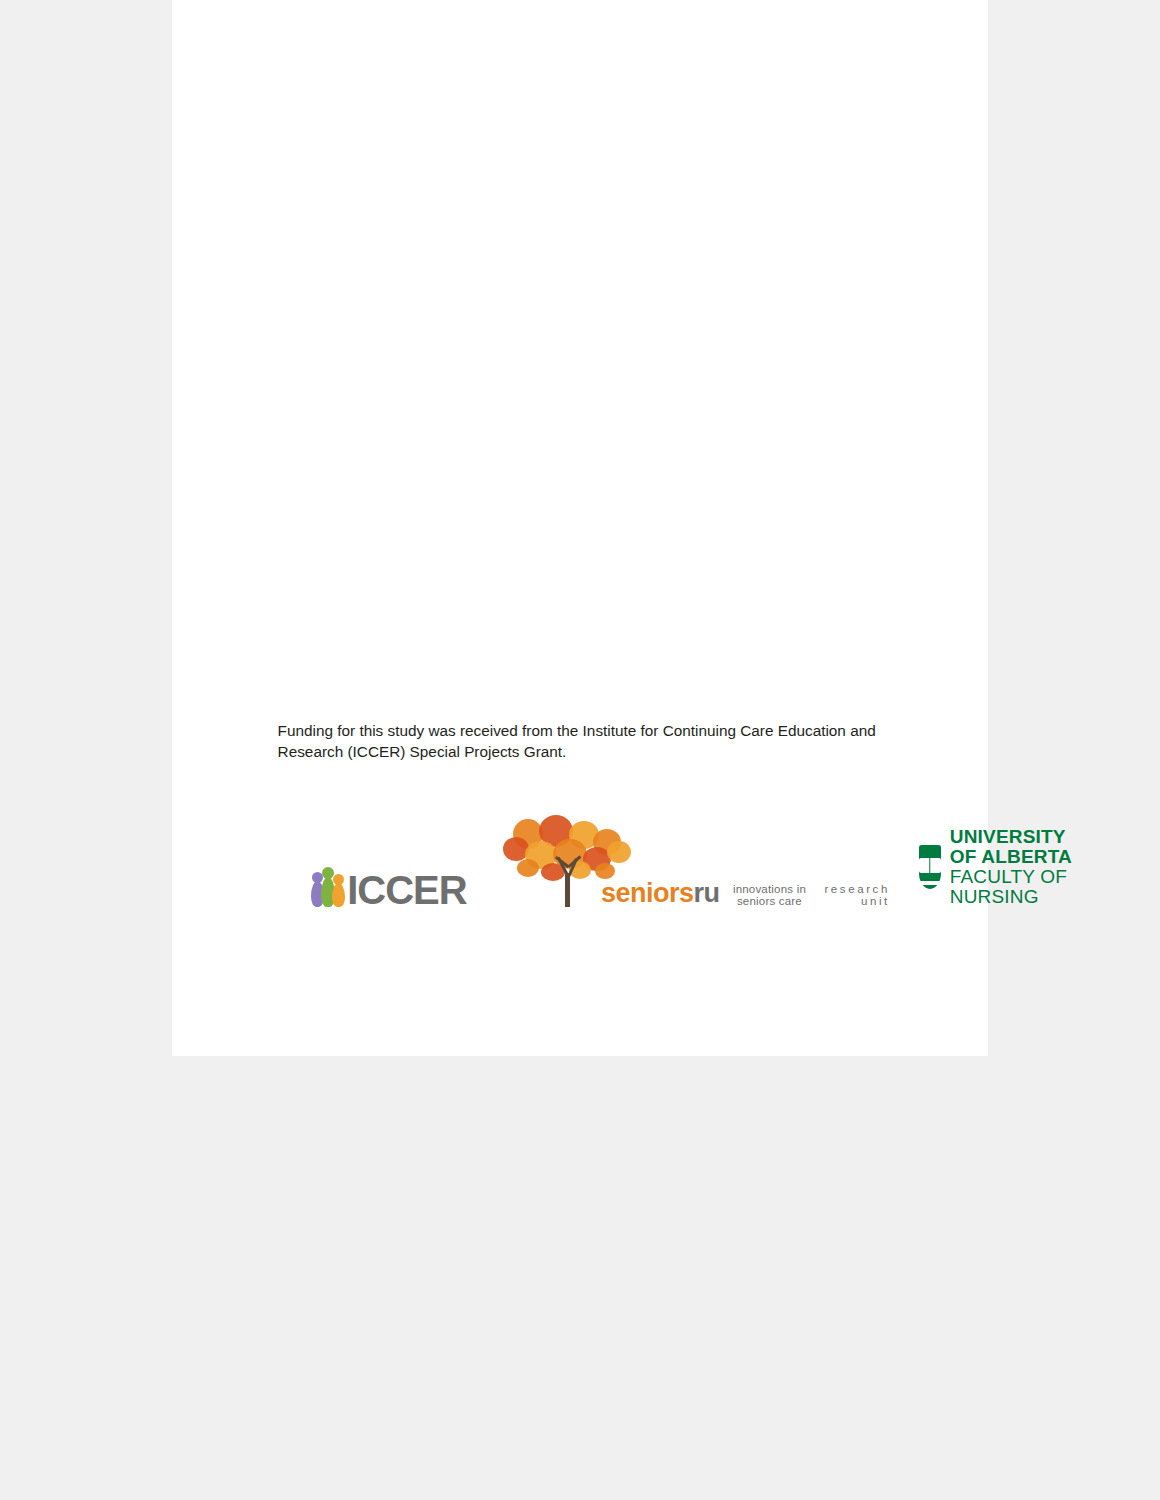Funding for this study was received from the Institute for Continuing Care Education and Research (ICCER) Special Projects Grant.
ICCER
seniorsru
innovations in seniors care
research unit
UNIVERSITY OF ALBERTA
FACULTY OF NURSING